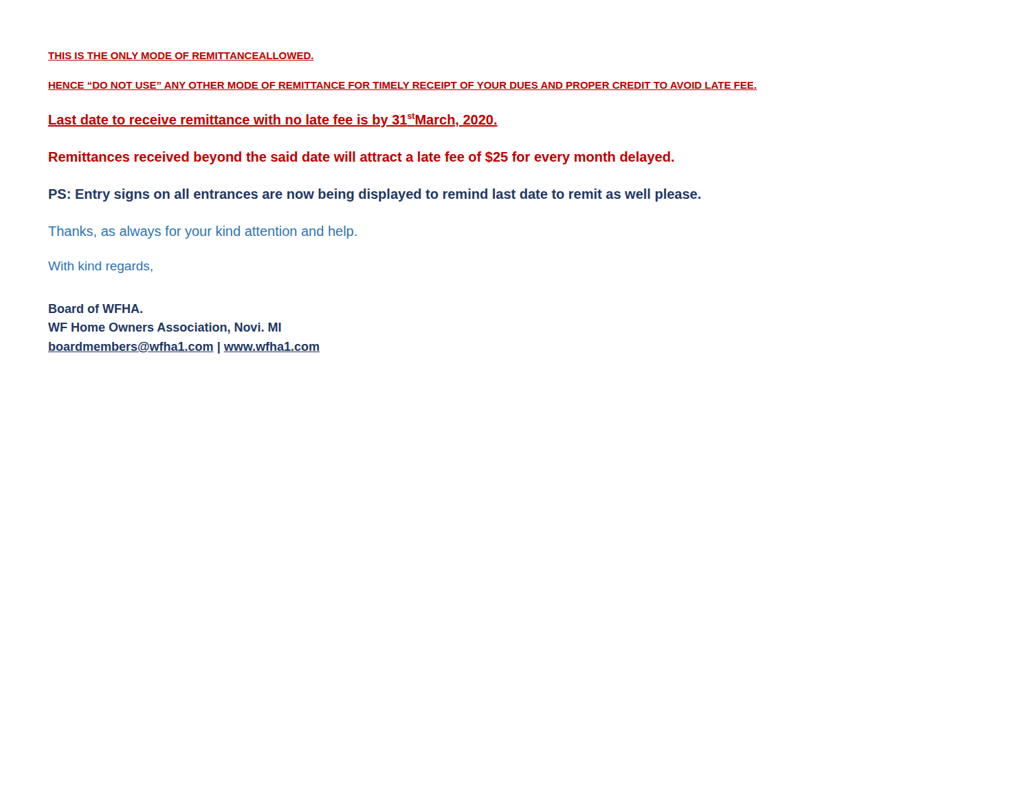THIS IS THE ONLY MODE OF REMITTANCEALLOWED.
HENCE “DO NOT USE” ANY OTHER MODE OF REMITTANCE FOR TIMELY RECEIPT OF YOUR DUES AND PROPER CREDIT TO AVOID LATE FEE.
Last date to receive remittance with no late fee is by 31stMarch, 2020.
Remittances received beyond the said date will attract a late fee of $25 for every month delayed.
PS: Entry signs on all entrances are now being displayed to remind last date to remit as well please.
Thanks, as always for your kind attention and help.
With kind regards,
Board of WFHA.
WF Home Owners Association, Novi. MI
boardmembers@wfha1.com | www.wfha1.com